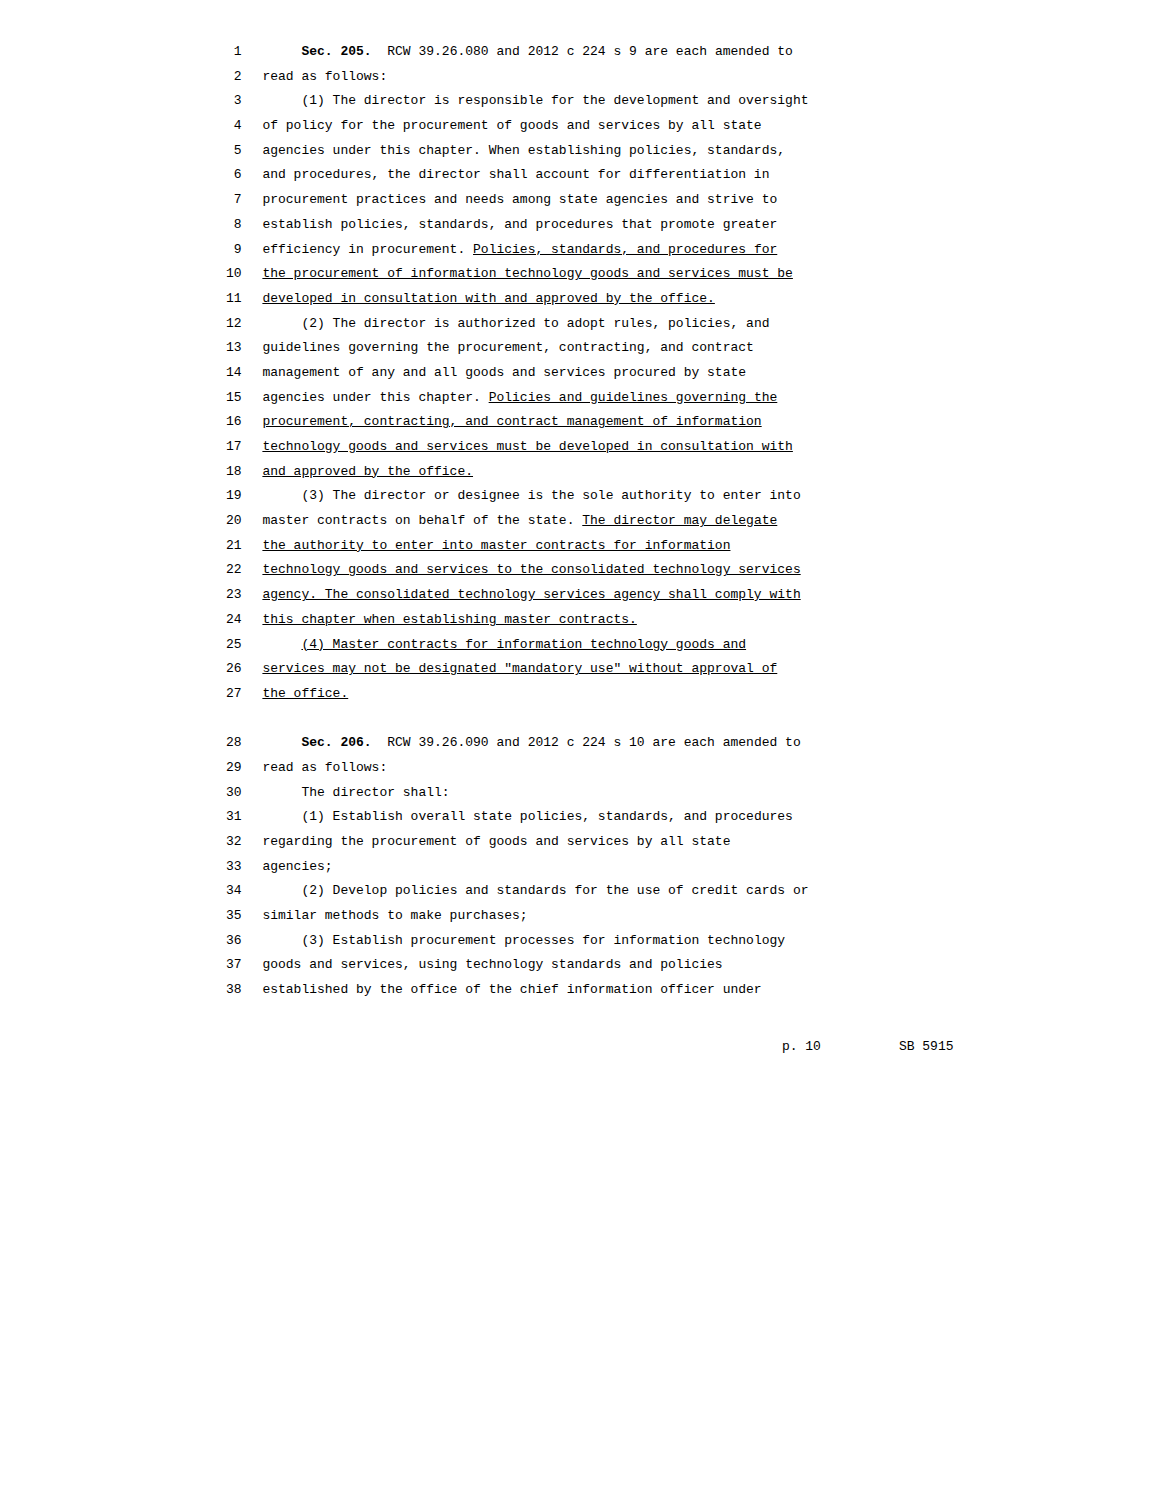1 Sec. 205. RCW 39.26.080 and 2012 c 224 s 9 are each amended to
2 read as follows:
3 (1) The director is responsible for the development and oversight
4 of policy for the procurement of goods and services by all state
5 agencies under this chapter. When establishing policies, standards,
6 and procedures, the director shall account for differentiation in
7 procurement practices and needs among state agencies and strive to
8 establish policies, standards, and procedures that promote greater
9 efficiency in procurement. Policies, standards, and procedures for
10 the procurement of information technology goods and services must be
11 developed in consultation with and approved by the office.
12 (2) The director is authorized to adopt rules, policies, and
13 guidelines governing the procurement, contracting, and contract
14 management of any and all goods and services procured by state
15 agencies under this chapter. Policies and guidelines governing the
16 procurement, contracting, and contract management of information
17 technology goods and services must be developed in consultation with
18 and approved by the office.
19 (3) The director or designee is the sole authority to enter into
20 master contracts on behalf of the state. The director may delegate
21 the authority to enter into master contracts for information
22 technology goods and services to the consolidated technology services
23 agency. The consolidated technology services agency shall comply with
24 this chapter when establishing master contracts.
25 (4) Master contracts for information technology goods and
26 services may not be designated "mandatory use" without approval of
27 the office.
28 Sec. 206. RCW 39.26.090 and 2012 c 224 s 10 are each amended to
29 read as follows:
30 The director shall:
31 (1) Establish overall state policies, standards, and procedures
32 regarding the procurement of goods and services by all state
33 agencies;
34 (2) Develop policies and standards for the use of credit cards or
35 similar methods to make purchases;
36 (3) Establish procurement processes for information technology
37 goods and services, using technology standards and policies
38 established by the office of the chief information officer under
p. 10 SB 5915